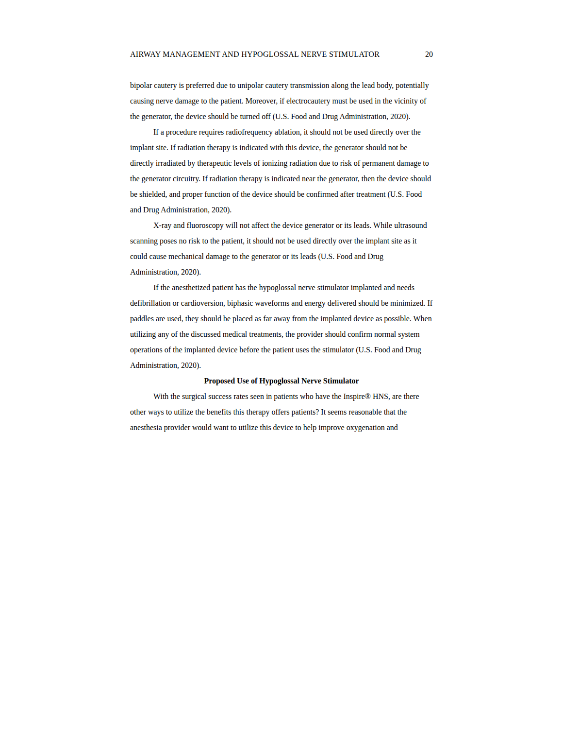Airway Management and Hypoglossal Nerve Stimulator 20
bipolar cautery is preferred due to unipolar cautery transmission along the lead body, potentially causing nerve damage to the patient. Moreover, if electrocautery must be used in the vicinity of the generator, the device should be turned off (U.S. Food and Drug Administration, 2020).
If a procedure requires radiofrequency ablation, it should not be used directly over the implant site. If radiation therapy is indicated with this device, the generator should not be directly irradiated by therapeutic levels of ionizing radiation due to risk of permanent damage to the generator circuitry. If radiation therapy is indicated near the generator, then the device should be shielded, and proper function of the device should be confirmed after treatment (U.S. Food and Drug Administration, 2020).
X-ray and fluoroscopy will not affect the device generator or its leads. While ultrasound scanning poses no risk to the patient, it should not be used directly over the implant site as it could cause mechanical damage to the generator or its leads (U.S. Food and Drug Administration, 2020).
If the anesthetized patient has the hypoglossal nerve stimulator implanted and needs defibrillation or cardioversion, biphasic waveforms and energy delivered should be minimized. If paddles are used, they should be placed as far away from the implanted device as possible. When utilizing any of the discussed medical treatments, the provider should confirm normal system operations of the implanted device before the patient uses the stimulator (U.S. Food and Drug Administration, 2020).
Proposed Use of Hypoglossal Nerve Stimulator
With the surgical success rates seen in patients who have the Inspire® HNS, are there other ways to utilize the benefits this therapy offers patients? It seems reasonable that the anesthesia provider would want to utilize this device to help improve oxygenation and